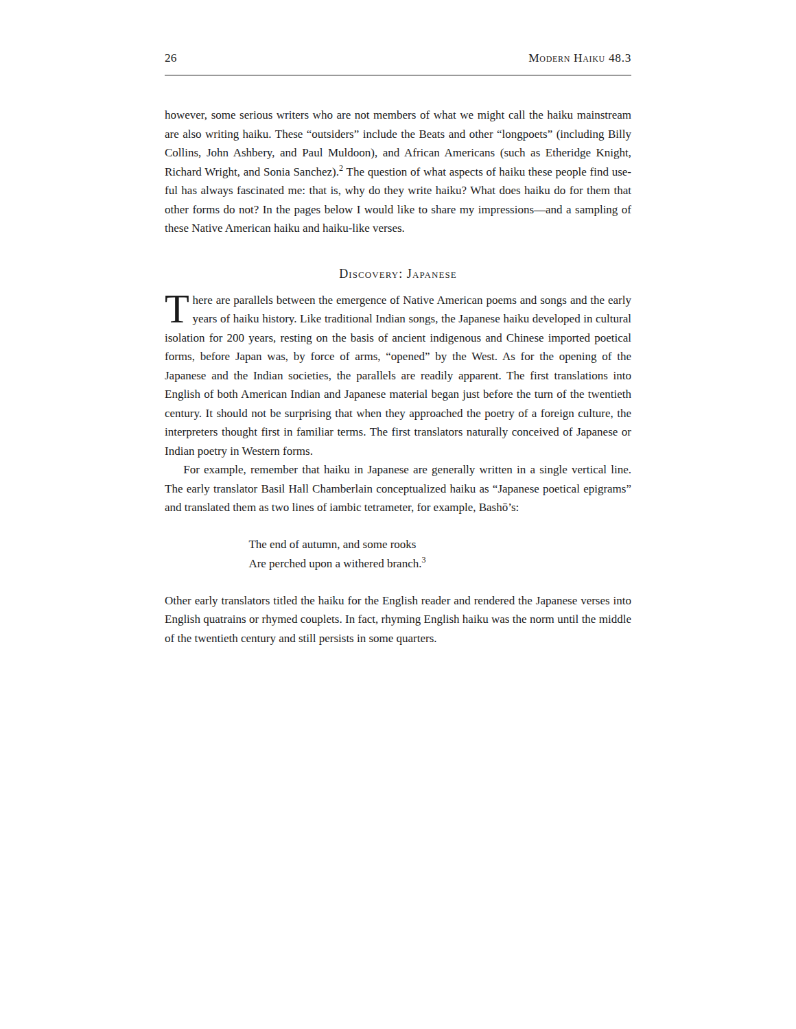26 Modern Haiku 48.3
however, some serious writers who are not members of what we might call the haiku mainstream are also writing haiku. These “outsiders” include the Beats and other “longpoets” (including Billy Collins, John Ashbery, and Paul Muldoon), and African Americans (such as Etheridge Knight, Richard Wright, and Sonia Sanchez).2 The question of what aspects of haiku these people find useful has always fascinated me: that is, why do they write haiku? What does haiku do for them that other forms do not? In the pages below I would like to share my impressions—and a sampling of these Native American haiku and haiku-like verses.
Discovery: Japanese
There are parallels between the emergence of Native American poems and songs and the early years of haiku history. Like traditional Indian songs, the Japanese haiku developed in cultural isolation for 200 years, resting on the basis of ancient indigenous and Chinese imported poetical forms, before Japan was, by force of arms, “opened” by the West. As for the opening of the Japanese and the Indian societies, the parallels are readily apparent. The first translations into English of both American Indian and Japanese material began just before the turn of the twentieth century. It should not be surprising that when they approached the poetry of a foreign culture, the interpreters thought first in familiar terms. The first translators naturally conceived of Japanese or Indian poetry in Western forms.
For example, remember that haiku in Japanese are generally written in a single vertical line. The early translator Basil Hall Chamberlain conceptualized haiku as “Japanese poetical epigrams” and translated them as two lines of iambic tetrameter, for example, Bashō’s:
The end of autumn, and some rooks
Are perched upon a withered branch.3
Other early translators titled the haiku for the English reader and rendered the Japanese verses into English quatrains or rhymed couplets. In fact, rhyming English haiku was the norm until the middle of the twentieth century and still persists in some quarters.